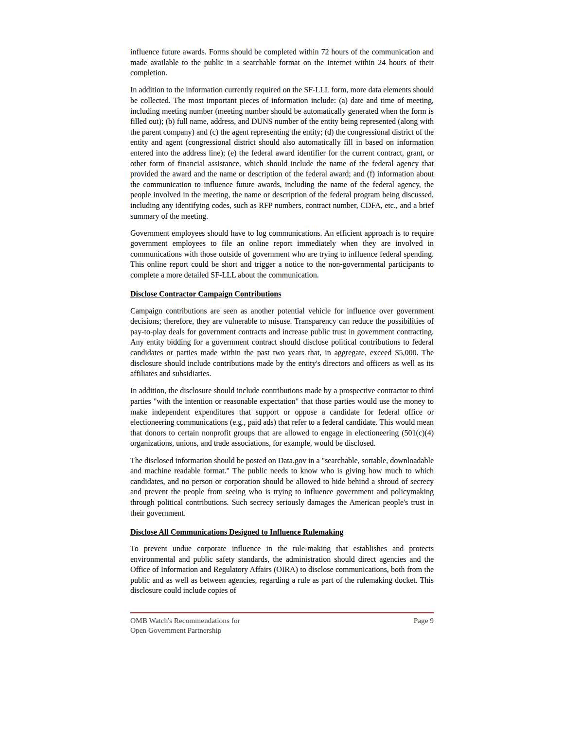influence future awards. Forms should be completed within 72 hours of the communication and made available to the public in a searchable format on the Internet within 24 hours of their completion.
In addition to the information currently required on the SF-LLL form, more data elements should be collected. The most important pieces of information include: (a) date and time of meeting, including meeting number (meeting number should be automatically generated when the form is filled out); (b) full name, address, and DUNS number of the entity being represented (along with the parent company) and (c) the agent representing the entity; (d) the congressional district of the entity and agent (congressional district should also automatically fill in based on information entered into the address line); (e) the federal award identifier for the current contract, grant, or other form of financial assistance, which should include the name of the federal agency that provided the award and the name or description of the federal award; and (f) information about the communication to influence future awards, including the name of the federal agency, the people involved in the meeting, the name or description of the federal program being discussed, including any identifying codes, such as RFP numbers, contract number, CDFA, etc., and a brief summary of the meeting.
Government employees should have to log communications. An efficient approach is to require government employees to file an online report immediately when they are involved in communications with those outside of government who are trying to influence federal spending. This online report could be short and trigger a notice to the non-governmental participants to complete a more detailed SF-LLL about the communication.
Disclose Contractor Campaign Contributions
Campaign contributions are seen as another potential vehicle for influence over government decisions; therefore, they are vulnerable to misuse. Transparency can reduce the possibilities of pay-to-play deals for government contracts and increase public trust in government contracting. Any entity bidding for a government contract should disclose political contributions to federal candidates or parties made within the past two years that, in aggregate, exceed $5,000. The disclosure should include contributions made by the entity's directors and officers as well as its affiliates and subsidiaries.
In addition, the disclosure should include contributions made by a prospective contractor to third parties "with the intention or reasonable expectation" that those parties would use the money to make independent expenditures that support or oppose a candidate for federal office or electioneering communications (e.g., paid ads) that refer to a federal candidate. This would mean that donors to certain nonprofit groups that are allowed to engage in electioneering (501(c)(4) organizations, unions, and trade associations, for example, would be disclosed.
The disclosed information should be posted on Data.gov in a "searchable, sortable, downloadable and machine readable format." The public needs to know who is giving how much to which candidates, and no person or corporation should be allowed to hide behind a shroud of secrecy and prevent the people from seeing who is trying to influence government and policymaking through political contributions. Such secrecy seriously damages the American people's trust in their government.
Disclose All Communications Designed to Influence Rulemaking
To prevent undue corporate influence in the rule-making that establishes and protects environmental and public safety standards, the administration should direct agencies and the Office of Information and Regulatory Affairs (OIRA) to disclose communications, both from the public and as well as between agencies, regarding a rule as part of the rulemaking docket. This disclosure could include copies of
OMB Watch's Recommendations for
Open Government Partnership
Page 9